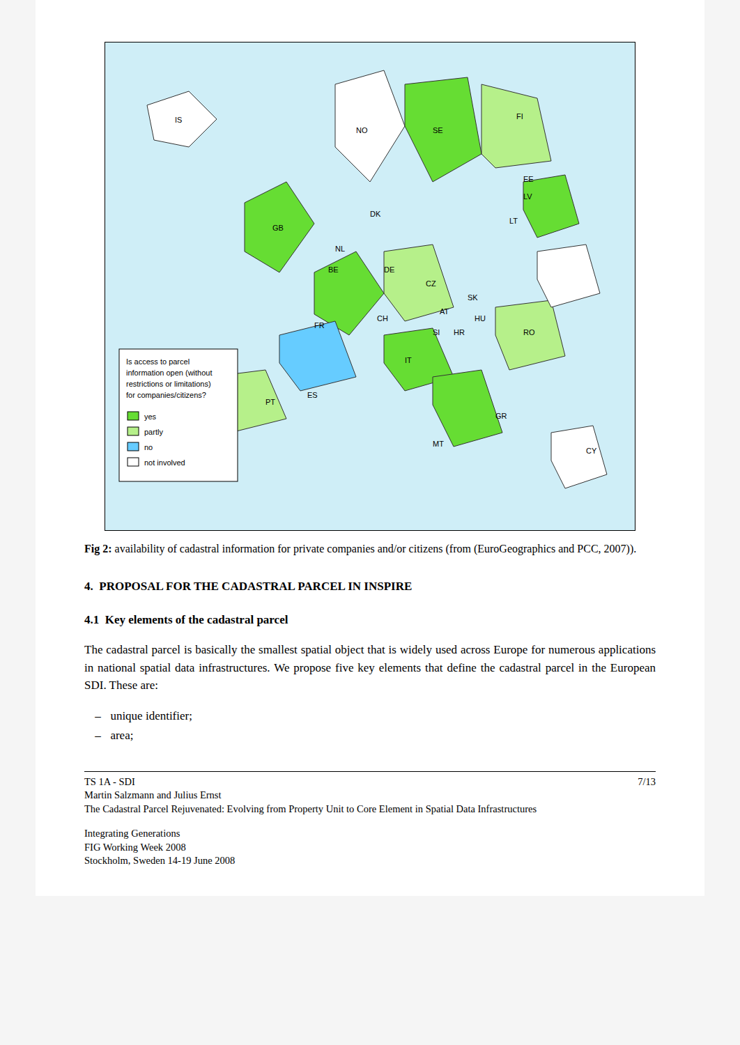Fig 2: availability of cadastral information for private companies and/or citizens (from (EuroGeographics and PCC, 2007)).
4. PROPOSAL FOR THE CADASTRAL PARCEL IN INSPIRE
4.1 Key elements of the cadastral parcel
The cadastral parcel is basically the smallest spatial object that is widely used across Europe for numerous applications in national spatial data infrastructures. We propose five key elements that define the cadastral parcel in the European SDI. These are:
unique identifier;
area;
7/13
TS 1A - SDI
Martin Salzmann and Julius Ernst
The Cadastral Parcel Rejuvenated: Evolving from Property Unit to Core Element in Spatial Data Infrastructures
Integrating Generations
FIG Working Week 2008
Stockholm, Sweden 14-19 June 2008